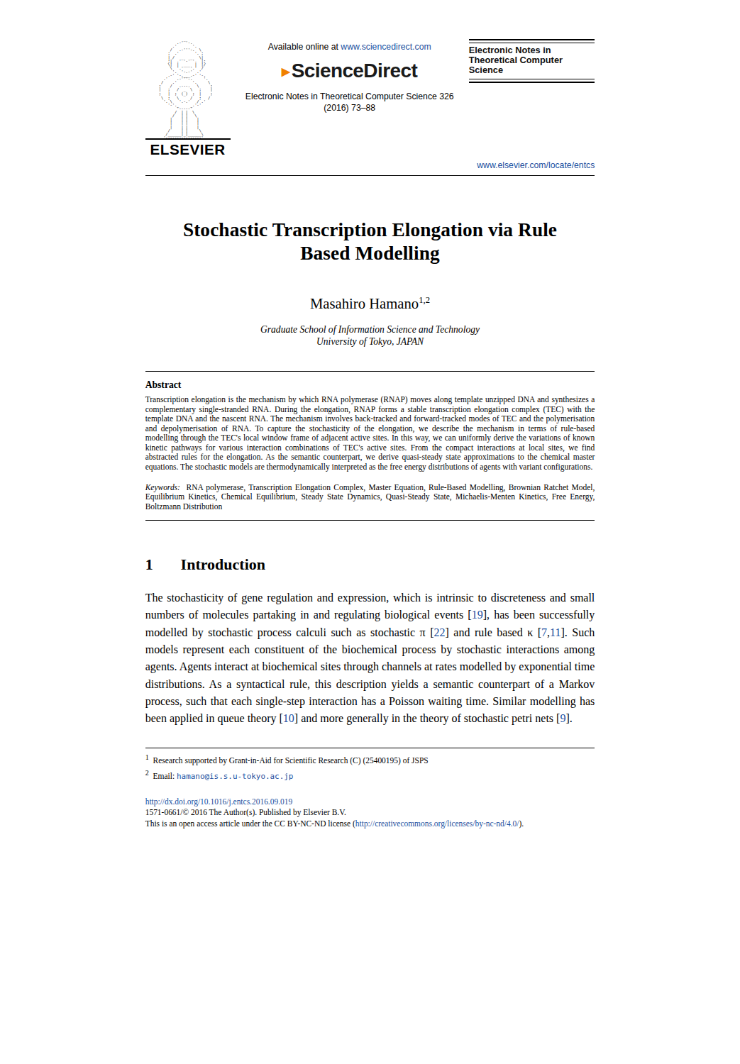_ .-' '-. .' '. / .-'''-. \ ; .' '. ; | / _ _ \| ;| .' '-' '. |; \| | ___ | |/ \ '.' '.' / '. '-.-' .' .-' '-.___.-' '-. .' .-'''-. '. / .' '. \ ; / .---. \ ; | ; / _ \ ; | ; | ; (_) ; | ; \ ; \ / ; / '. \ '.-.' / .' '-'._ _.'-' '-----' / | | \ / | | \ | | | | | | | | | | | | / | | \ /______|_|______\ '----------------'
ELSEVIER
Available online at www.sciencedirect.com
▸Science Direct
Electronic Notes in Theoretical Computer Science 326 (2016) 73–88
Electronic Notes in
Theoretical Computer
Science
www.elsevier.com/locate/entcs
Stochastic Transcription Elongation via Rule
Based Modelling
Masahiro Hamano1,2
Graduate School of Information Science and Technology
University of Tokyo, JAPAN
Abstract
Transcription elongation is the mechanism by which RNA polymerase (RNAP) moves along template unzipped DNA and synthesizes a complementary single-stranded RNA. During the elongation, RNAP forms a stable transcription elongation complex (TEC) with the template DNA and the nascent RNA. The mechanism involves back-tracked and forward-tracked modes of TEC and the polymerisation and depolymerisation of RNA. To capture the stochasticity of the elongation, we describe the mechanism in terms of rule-based modelling through the TEC's local window frame of adjacent active sites. In this way, we can uniformly derive the variations of known kinetic pathways for various interaction combinations of TEC's active sites. From the compact interactions at local sites, we find abstracted rules for the elongation. As the semantic counterpart, we derive quasi-steady state approximations to the chemical master equations. The stochastic models are thermodynamically interpreted as the free energy distributions of agents with variant configurations.
Keywords: RNA polymerase, Transcription Elongation Complex, Master Equation, Rule-Based Modelling, Brownian Ratchet Model, Equilibrium Kinetics, Chemical Equilibrium, Steady State Dynamics, Quasi-Steady State, Michaelis-Menten Kinetics, Free Energy, Boltzmann Distribution
1 Introduction
The stochasticity of gene regulation and expression, which is intrinsic to discreteness and small numbers of molecules partaking in and regulating biological events [19], has been successfully modelled by stochastic process calculi such as stochastic π [22] and rule based κ [7,11]. Such models represent each constituent of the biochemical process by stochastic interactions among agents. Agents interact at biochemical sites through channels at rates modelled by exponential time distributions. As a syntactical rule, this description yields a semantic counterpart of a Markov process, such that each single-step interaction has a Poisson waiting time. Similar modelling has been applied in queue theory [10] and more generally in the theory of stochastic petri nets [9].
1 Research supported by Grant-in-Aid for Scientific Research (C) (25400195) of JSPS
2 Email: hamano@is.s.u-tokyo.ac.jp
http://dx.doi.org/10.1016/j.entcs.2016.09.019
1571-0661/© 2016 The Author(s). Published by Elsevier B.V.
This is an open access article under the CC BY-NC-ND license (http://creativecommons.org/licenses/by-nc-nd/4.0/).